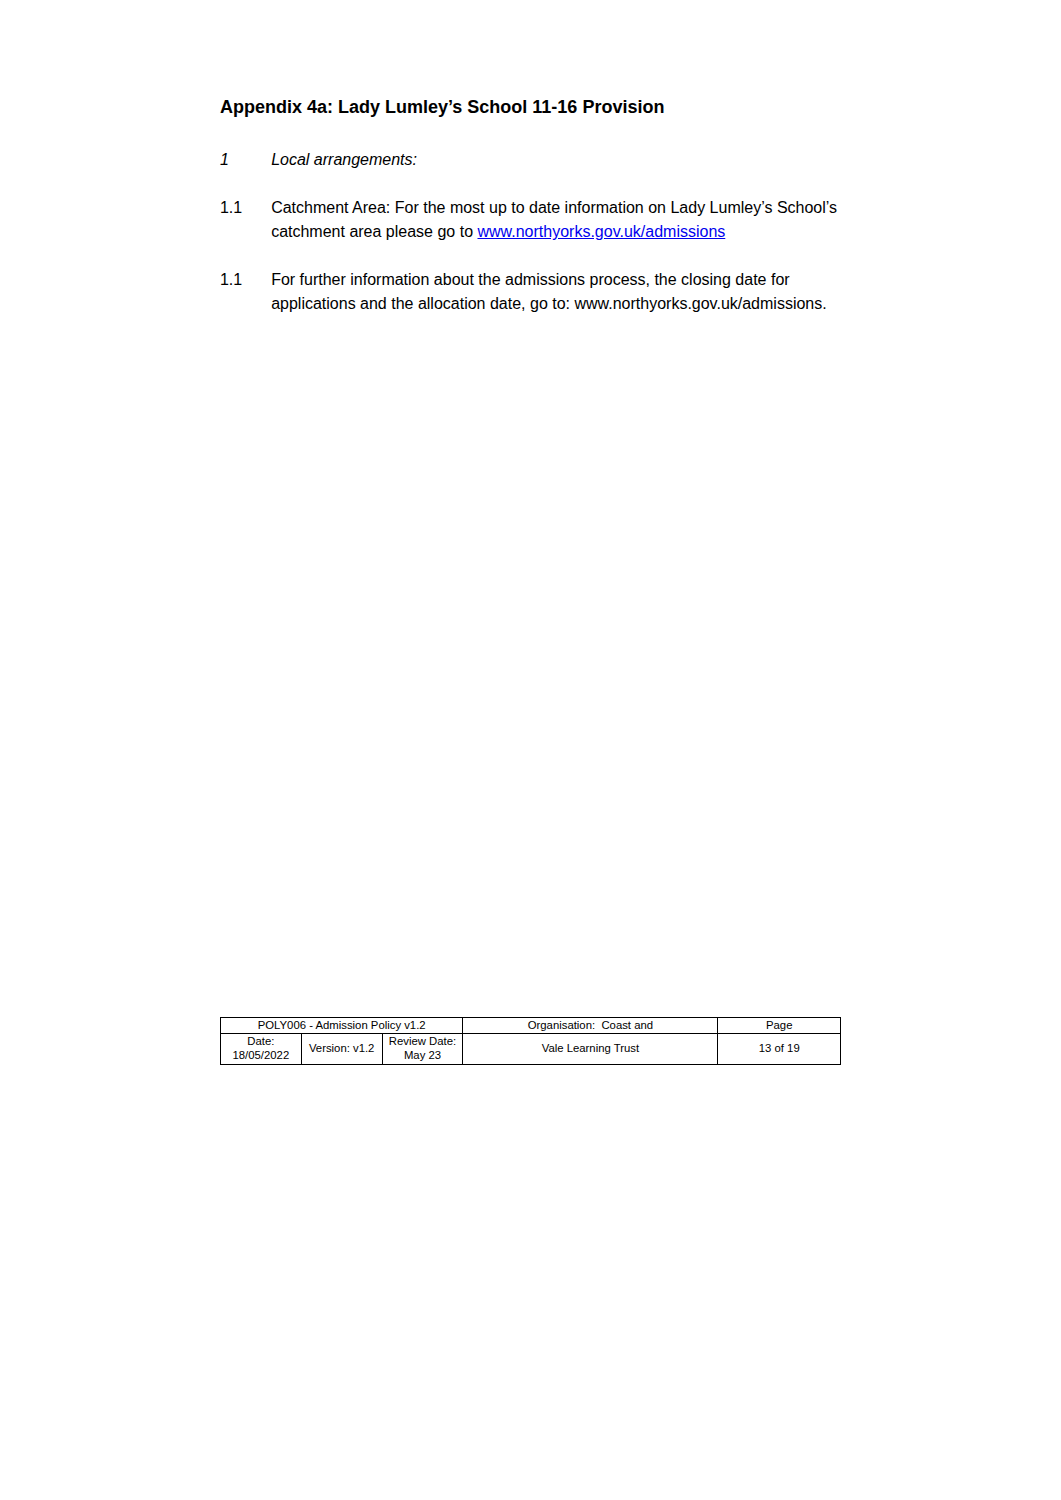Appendix 4a: Lady Lumley’s School 11-16 Provision
1 Local arrangements:
1.1 Catchment Area: For the most up to date information on Lady Lumley’s School’s catchment area please go to www.northyorks.gov.uk/admissions
1.1 For further information about the admissions process, the closing date for applications and the allocation date, go to: www.northyorks.gov.uk/admissions.
| POLY006 - Admission Policy v1.2 | Organisation: Coast and | Page |
| Date: 18/05/2022 | Version: v1.2 | Review Date: May 23 | Vale Learning Trust | 13 of 19 |